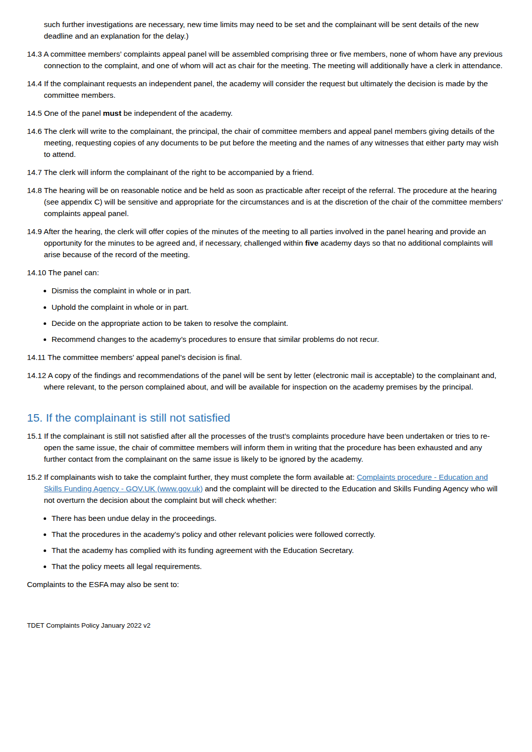such further investigations are necessary, new time limits may need to be set and the complainant will be sent details of the new deadline and an explanation for the delay.)
14.3 A committee members’ complaints appeal panel will be assembled comprising three or five members, none of whom have any previous connection to the complaint, and one of whom will act as chair for the meeting. The meeting will additionally have a clerk in attendance.
14.4 If the complainant requests an independent panel, the academy will consider the request but ultimately the decision is made by the committee members.
14.5 One of the panel must be independent of the academy.
14.6 The clerk will write to the complainant, the principal, the chair of committee members and appeal panel members giving details of the meeting, requesting copies of any documents to be put before the meeting and the names of any witnesses that either party may wish to attend.
14.7 The clerk will inform the complainant of the right to be accompanied by a friend.
14.8 The hearing will be on reasonable notice and be held as soon as practicable after receipt of the referral. The procedure at the hearing (see appendix C) will be sensitive and appropriate for the circumstances and is at the discretion of the chair of the committee members’ complaints appeal panel.
14.9 After the hearing, the clerk will offer copies of the minutes of the meeting to all parties involved in the panel hearing and provide an opportunity for the minutes to be agreed and, if necessary, challenged within five academy days so that no additional complaints will arise because of the record of the meeting.
14.10 The panel can:
Dismiss the complaint in whole or in part.
Uphold the complaint in whole or in part.
Decide on the appropriate action to be taken to resolve the complaint.
Recommend changes to the academy’s procedures to ensure that similar problems do not recur.
14.11 The committee members’ appeal panel’s decision is final.
14.12 A copy of the findings and recommendations of the panel will be sent by letter (electronic mail is acceptable) to the complainant and, where relevant, to the person complained about, and will be available for inspection on the academy premises by the principal.
15. If the complainant is still not satisfied
15.1 If the complainant is still not satisfied after all the processes of the trust’s complaints procedure have been undertaken or tries to re-open the same issue, the chair of committee members will inform them in writing that the procedure has been exhausted and any further contact from the complainant on the same issue is likely to be ignored by the academy.
15.2 If complainants wish to take the complaint further, they must complete the form available at: Complaints procedure - Education and Skills Funding Agency - GOV.UK (www.gov.uk) and the complaint will be directed to the Education and Skills Funding Agency who will not overturn the decision about the complaint but will check whether:
There has been undue delay in the proceedings.
That the procedures in the academy’s policy and other relevant policies were followed correctly.
That the academy has complied with its funding agreement with the Education Secretary.
That the policy meets all legal requirements.
Complaints to the ESFA may also be sent to:
TDET Complaints Policy January 2022 v2